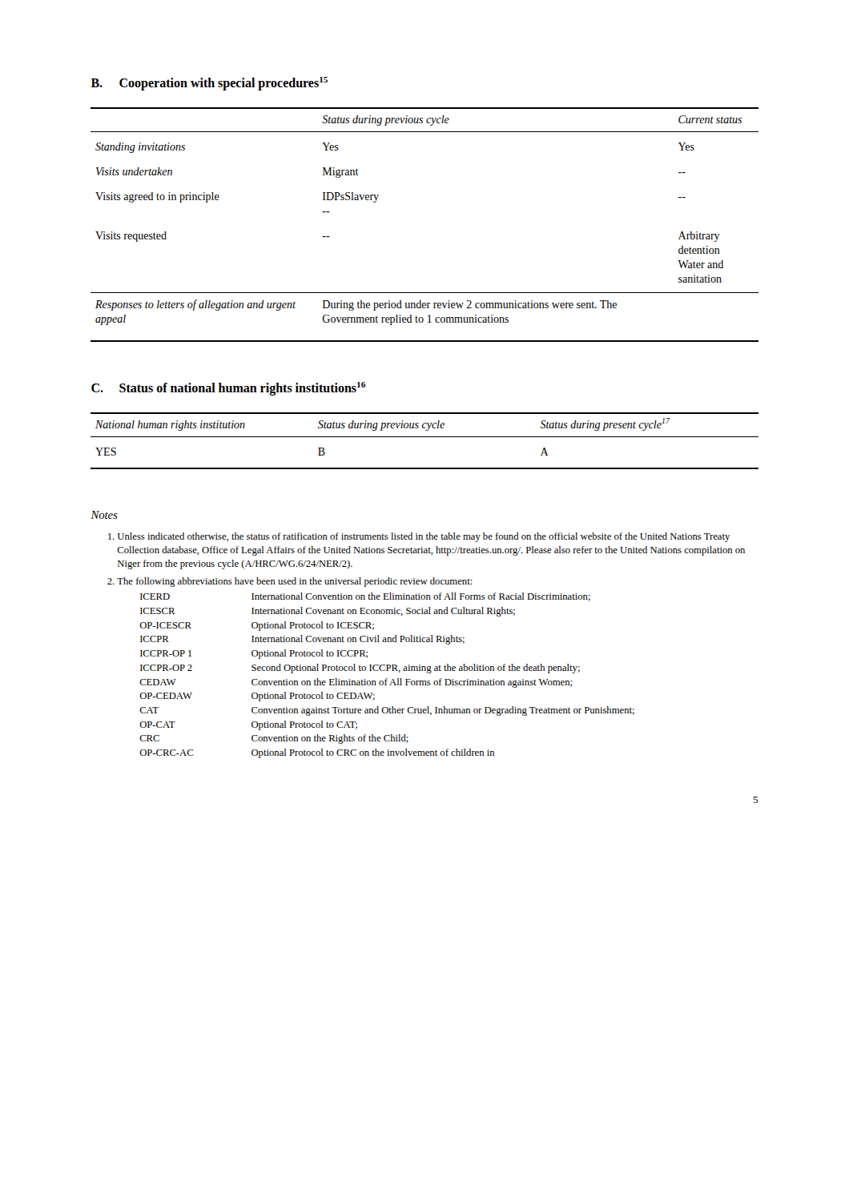B. Cooperation with special procedures15
| | Status during previous cycle | Current status |
| --- | --- | --- |
| Standing invitations | Yes | Yes |
| Visits undertaken | Migrant | -- |
| Visits agreed to in principle | IDPsSlavery -- | -- |
| Visits requested | -- | Arbitrary detention Water and sanitation |
| Responses to letters of allegation and urgent appeal | During the period under review 2 communications were sent. The Government replied to 1 communications | |
C. Status of national human rights institutions16
| National human rights institution | Status during previous cycle | Status during present cycle 17 |
| --- | --- | --- |
| YES | B | A |
Notes
Unless indicated otherwise, the status of ratification of instruments listed in the table may be found on the official website of the United Nations Treaty Collection database, Office of Legal Affairs of the United Nations Secretariat, http://treaties.un.org/. Please also refer to the United Nations compilation on Niger from the previous cycle (A/HRC/WG.6/24/NER/2).
The following abbreviations have been used in the universal periodic review document:
| ICERD | International Convention on the Elimination of All Forms of Racial Discrimination; |
| ICESCR | International Covenant on Economic, Social and Cultural Rights; |
| OP-ICESCR | Optional Protocol to ICESCR; |
| ICCPR | International Covenant on Civil and Political Rights; |
| ICCPR-OP 1 | Optional Protocol to ICCPR; |
| ICCPR-OP 2 | Second Optional Protocol to ICCPR, aiming at the abolition of the death penalty; |
| CEDAW | Convention on the Elimination of All Forms of Discrimination against Women; |
| OP-CEDAW | Optional Protocol to CEDAW; |
| CAT | Convention against Torture and Other Cruel, Inhuman or Degrading Treatment or Punishment; |
| OP-CAT | Optional Protocol to CAT; |
| CRC | Convention on the Rights of the Child; |
| OP-CRC-AC | Optional Protocol to CRC on the involvement of children in |
5